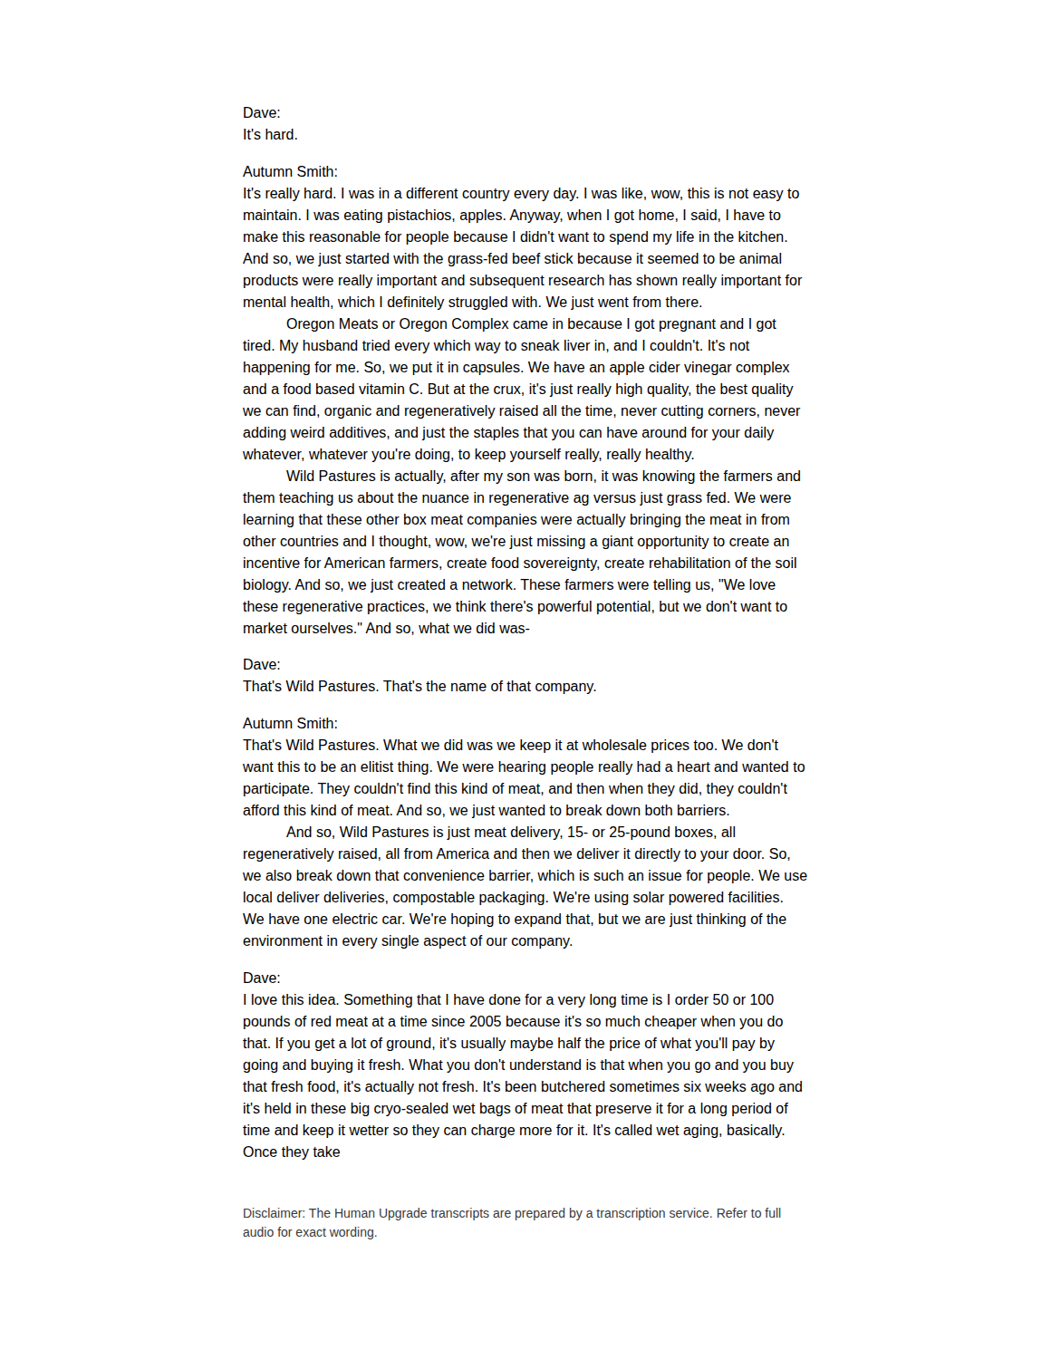Dave:
It's hard.
Autumn Smith:
It's really hard. I was in a different country every day. I was like, wow, this is not easy to maintain. I was eating pistachios, apples. Anyway, when I got home, I said, I have to make this reasonable for people because I didn't want to spend my life in the kitchen. And so, we just started with the grass-fed beef stick because it seemed to be animal products were really important and subsequent research has shown really important for mental health, which I definitely struggled with. We just went from there.
Oregon Meats or Oregon Complex came in because I got pregnant and I got tired. My husband tried every which way to sneak liver in, and I couldn't. It's not happening for me. So, we put it in capsules. We have an apple cider vinegar complex and a food based vitamin C. But at the crux, it's just really high quality, the best quality we can find, organic and regeneratively raised all the time, never cutting corners, never adding weird additives, and just the staples that you can have around for your daily whatever, whatever you're doing, to keep yourself really, really healthy.
Wild Pastures is actually, after my son was born, it was knowing the farmers and them teaching us about the nuance in regenerative ag versus just grass fed. We were learning that these other box meat companies were actually bringing the meat in from other countries and I thought, wow, we're just missing a giant opportunity to create an incentive for American farmers, create food sovereignty, create rehabilitation of the soil biology. And so, we just created a network. These farmers were telling us, "We love these regenerative practices, we think there's powerful potential, but we don't want to market ourselves." And so, what we did was-
Dave:
That's Wild Pastures. That's the name of that company.
Autumn Smith:
That's Wild Pastures. What we did was we keep it at wholesale prices too. We don't want this to be an elitist thing. We were hearing people really had a heart and wanted to participate. They couldn't find this kind of meat, and then when they did, they couldn't afford this kind of meat. And so, we just wanted to break down both barriers.
And so, Wild Pastures is just meat delivery, 15- or 25-pound boxes, all regeneratively raised, all from America and then we deliver it directly to your door. So, we also break down that convenience barrier, which is such an issue for people. We use local deliver deliveries, compostable packaging. We're using solar powered facilities. We have one electric car. We're hoping to expand that, but we are just thinking of the environment in every single aspect of our company.
Dave:
I love this idea. Something that I have done for a very long time is I order 50 or 100 pounds of red meat at a time since 2005 because it's so much cheaper when you do that. If you get a lot of ground, it's usually maybe half the price of what you'll pay by going and buying it fresh. What you don't understand is that when you go and you buy that fresh food, it's actually not fresh. It's been butchered sometimes six weeks ago and it's held in these big cryo-sealed wet bags of meat that preserve it for a long period of time and keep it wetter so they can charge more for it. It's called wet aging, basically. Once they take
Disclaimer: The Human Upgrade transcripts are prepared by a transcription service. Refer to full audio for exact wording.